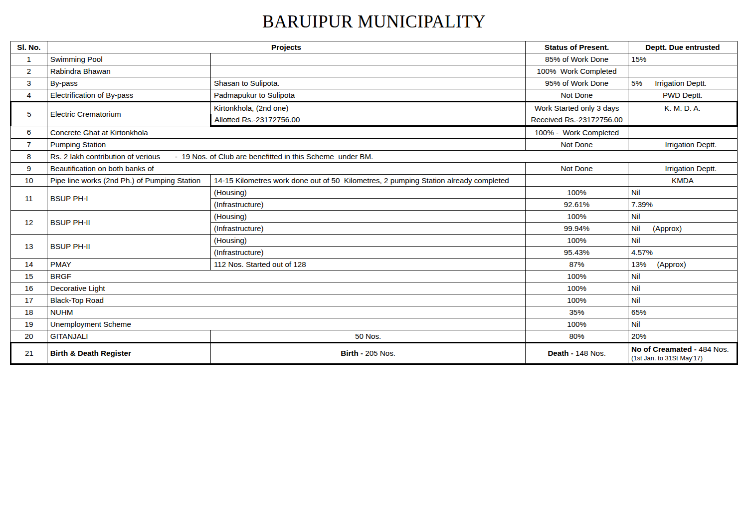BARUIPUR MUNICIPALITY
| Sl. No. | Projects | Status of Present. | Deptt. Due entrusted |
| --- | --- | --- | --- |
| 1 | Swimming Pool | | 85% of Work Done | 15% |
| 2 | Rabindra Bhawan | | 100% Work Completed | |
| 3 | By-pass | Shasan to Sulipota. | 95% of Work Done | 5% Irrigation Deptt. |
| 4 | Electrification of By-pass | Padmapukur to Sulipota | Not Done | PWD Deptt. |
| 5 | Electric Crematorium | Kirtonkhola, (2nd one) | Work Started only 3 days | K. M. D. A. |
| Allotted Rs.-23172756.00 | Received Rs.-23172756.00 | |
| 6 | Concrete Ghat at Kirtonkhola | 100% - Work Completed | |
| 7 | Pumping Station | Not Done | Irrigation Deptt. |
| 8 | Rs. 2 lakh contribution of verious - 19 Nos. of Club are benefitted in this Scheme under BM. |
| 9 | Beautification on both banks of | Not Done | Irrigation Deptt. |
| 10 | Pipe line works (2nd Ph.) of Pumping Station | 14-15 Kilometres work done out of 50 Kilometres, 2 pumping Station already completed | | KMDA |
| 11 | BSUP PH-I | (Housing) | 100% | Nil |
| (Infrastructure) | 92.61% | 7.39% |
| 12 | BSUP PH-II | (Housing) | 100% | Nil |
| (Infrastructure) | 99.94% | Nil (Approx) |
| 13 | BSUP PH-II | (Housing) | 100% | Nil |
| (Infrastructure) | 95.43% | 4.57% |
| 14 | PMAY | 112 Nos. Started out of 128 | 87% | 13% (Approx) |
| 15 | BRGF | 100% | Nil |
| 16 | Decorative Light | 100% | Nil |
| 17 | Black-Top Road | 100% | Nil |
| 18 | NUHM | 35% | 65% |
| 19 | Unemployment Scheme | 100% | Nil |
| 20 | GITANJALI | 50 Nos. | 80% | 20% |
| 21 | Birth & Death Register | Birth - 205 Nos. | Death - 148 Nos. | No of Creamated - 484 Nos. (1st Jan. to 31St May'17) |